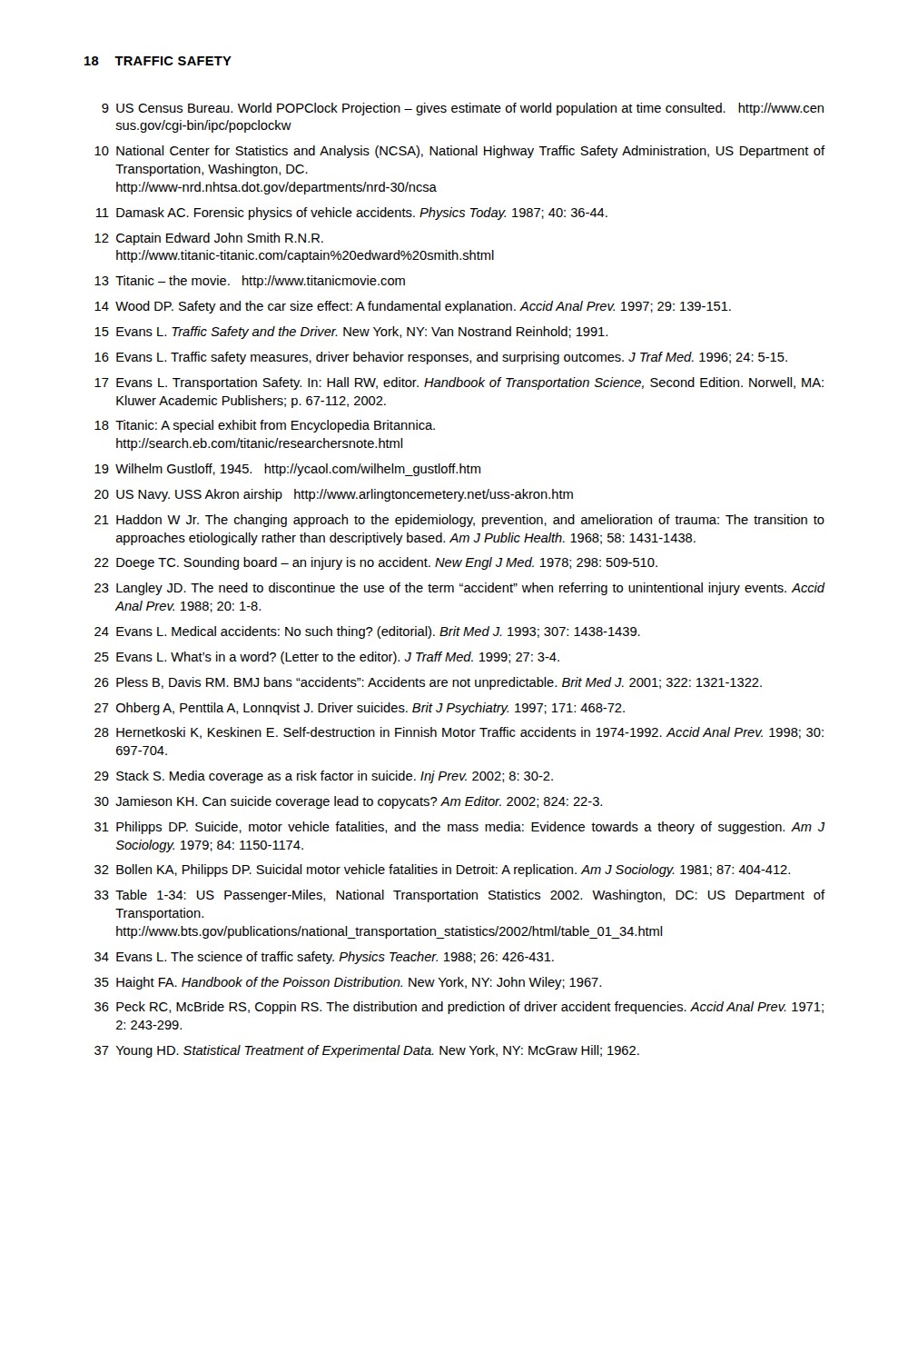18 TRAFFIC SAFETY
US Census Bureau. World POPClock Projection – gives estimate of world population at time consulted. http://www.census.gov/cgi-bin/ipc/popclockw
National Center for Statistics and Analysis (NCSA), National Highway Traffic Safety Administration, US Department of Transportation, Washington, DC.
http://www-nrd.nhtsa.dot.gov/departments/nrd-30/ncsa
Damask AC. Forensic physics of vehicle accidents. Physics Today. 1987; 40: 36-44.
Captain Edward John Smith R.N.R.
http://www.titanic-titanic.com/captain%20edward%20smith.shtml
Titanic – the movie. http://www.titanicmovie.com
Wood DP. Safety and the car size effect: A fundamental explanation. Accid Anal Prev. 1997; 29: 139-151.
Evans L. Traffic Safety and the Driver. New York, NY: Van Nostrand Reinhold; 1991.
Evans L. Traffic safety measures, driver behavior responses, and surprising outcomes. J Traf Med. 1996; 24: 5-15.
Evans L. Transportation Safety. In: Hall RW, editor. Handbook of Transportation Science, Second Edition. Norwell, MA: Kluwer Academic Publishers; p. 67-112, 2002.
Titanic: A special exhibit from Encyclopedia Britannica.
http://search.eb.com/titanic/researchersnote.html
Wilhelm Gustloff, 1945. http://ycaol.com/wilhelm_gustloff.htm
US Navy. USS Akron airship http://www.arlingtoncemetery.net/uss-akron.htm
Haddon W Jr. The changing approach to the epidemiology, prevention, and amelioration of trauma: The transition to approaches etiologically rather than descriptively based. Am J Public Health. 1968; 58: 1431-1438.
Doege TC. Sounding board – an injury is no accident. New Engl J Med. 1978; 298: 509-510.
Langley JD. The need to discontinue the use of the term “accident” when referring to unintentional injury events. Accid Anal Prev. 1988; 20: 1-8.
Evans L. Medical accidents: No such thing? (editorial). Brit Med J. 1993; 307: 1438-1439.
Evans L. What’s in a word? (Letter to the editor). J Traff Med. 1999; 27: 3-4.
Pless B, Davis RM. BMJ bans “accidents”: Accidents are not unpredictable. Brit Med J. 2001; 322: 1321-1322.
Ohberg A, Penttila A, Lonnqvist J. Driver suicides. Brit J Psychiatry. 1997; 171: 468-72.
Hernetkoski K, Keskinen E. Self-destruction in Finnish Motor Traffic accidents in 1974-1992. Accid Anal Prev. 1998; 30: 697-704.
Stack S. Media coverage as a risk factor in suicide. Inj Prev. 2002; 8: 30-2.
Jamieson KH. Can suicide coverage lead to copycats? Am Editor. 2002; 824: 22-3.
Philipps DP. Suicide, motor vehicle fatalities, and the mass media: Evidence towards a theory of suggestion. Am J Sociology. 1979; 84: 1150-1174.
Bollen KA, Philipps DP. Suicidal motor vehicle fatalities in Detroit: A replication. Am J Sociology. 1981; 87: 404-412.
Table 1-34: US Passenger-Miles, National Transportation Statistics 2002. Washington, DC: US Department of Transportation.
http://www.bts.gov/publications/national_transportation_statistics/2002/html/table_01_34.html
Evans L. The science of traffic safety. Physics Teacher. 1988; 26: 426-431.
Haight FA. Handbook of the Poisson Distribution. New York, NY: John Wiley; 1967.
Peck RC, McBride RS, Coppin RS. The distribution and prediction of driver accident frequencies. Accid Anal Prev. 1971; 2: 243-299.
Young HD. Statistical Treatment of Experimental Data. New York, NY: McGraw Hill; 1962.